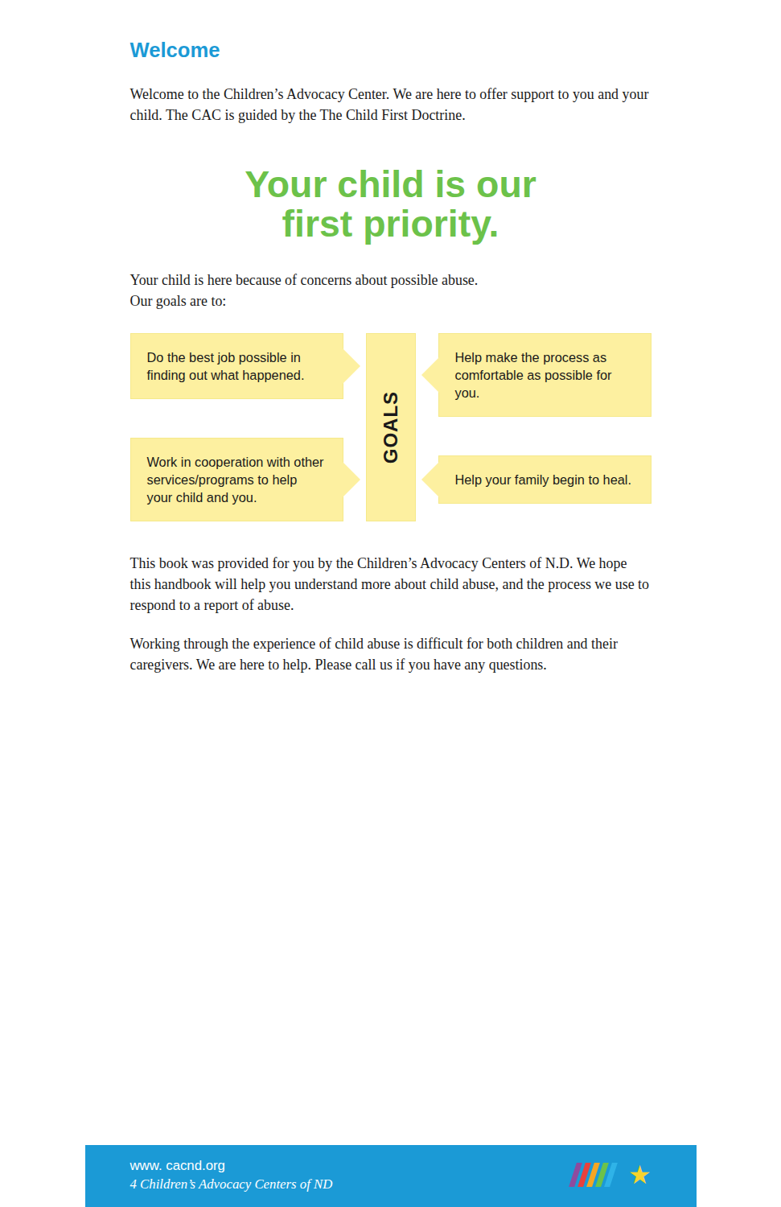Welcome
Welcome to the Children’s Advocacy Center. We are here to offer support to you and your child. The CAC is guided by the The Child First Doctrine.
Your child is our
first priority.
Your child is here because of concerns about possible abuse.
Our goals are to:
Do the best job possible in finding out what happened.
GOALS
Help make the process as comfortable as possible for you.
Work in cooperation with other services/programs to help your child and you.
Help your family begin to heal.
This book was provided for you by the Children’s Advocacy Centers of N.D. We hope this handbook will help you understand more about child abuse, and the process we use to respond to a report of abuse.
Working through the experience of child abuse is difficult for both children and their caregivers. We are here to help. Please call us if you have any questions.
www. cacnd.org 4 Children’s Advocacy Centers of ND
★